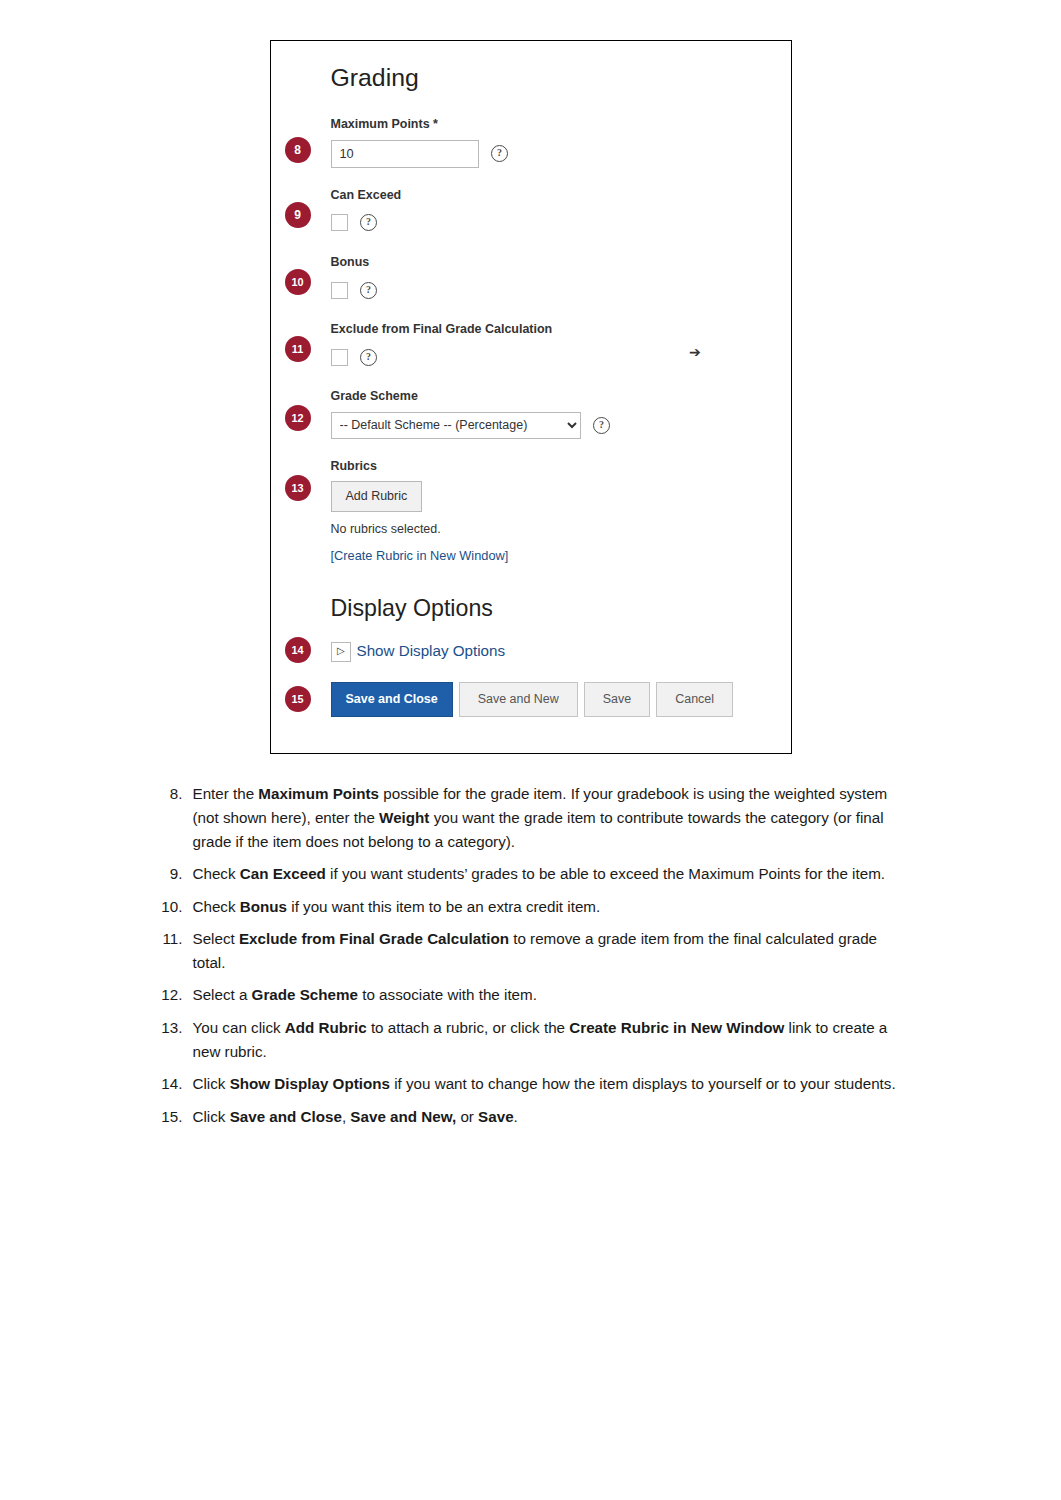Grading
Maximum Points *
8 10 ?
Can Exceed
9 ?
Bonus
10 ?
Exclude from Final Grade Calculation
11 ?
Grade Scheme
12 -- Default Scheme -- (Percentage) ?
Rubrics
13 Add Rubric
No rubrics selected.
[Create Rubric in New Window]
Display Options
14 ▷Show Display Options
15 Save and Close Save and New Save Cancel
➔
Enter the Maximum Points possible for the grade item. If your gradebook is using the weighted system (not shown here), enter the Weight you want the grade item to contribute towards the category (or final grade if the item does not belong to a category).
Check Can Exceed if you want students’ grades to be able to exceed the Maximum Points for the item.
Check Bonus if you want this item to be an extra credit item.
Select Exclude from Final Grade Calculation to remove a grade item from the final calculated grade total.
Select a Grade Scheme to associate with the item.
You can click Add Rubric to attach a rubric, or click the Create Rubric in New Window link to create a new rubric.
Click Show Display Options if you want to change how the item displays to yourself or to your students.
Click Save and Close, Save and New, or Save.